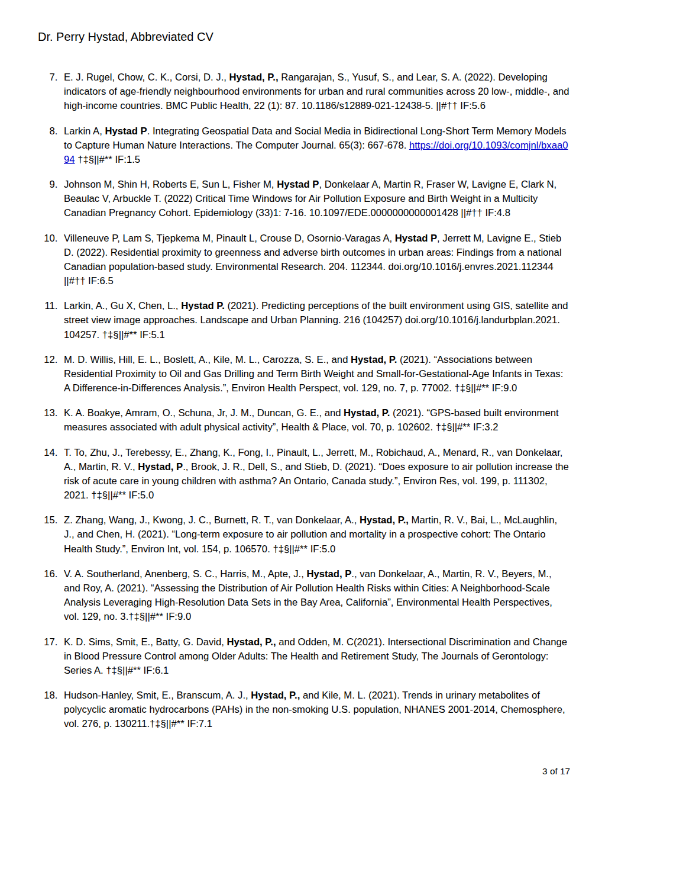Dr. Perry Hystad, Abbreviated CV
E. J. Rugel, Chow, C. K., Corsi, D. J., Hystad, P., Rangarajan, S., Yusuf, S., and Lear, S. A. (2022). Developing indicators of age-friendly neighbourhood environments for urban and rural communities across 20 low-, middle-, and high-income countries. BMC Public Health, 22 (1): 87. 10.1186/s12889-021-12438-5. ||#†† IF:5.6
Larkin A, Hystad P. Integrating Geospatial Data and Social Media in Bidirectional Long-Short Term Memory Models to Capture Human Nature Interactions. The Computer Journal. 65(3): 667-678. https://doi.org/10.1093/comjnl/bxaa094 †‡§||#** IF:1.5
Johnson M, Shin H, Roberts E, Sun L, Fisher M, Hystad P, Donkelaar A, Martin R, Fraser W, Lavigne E, Clark N, Beaulac V, Arbuckle T. (2022) Critical Time Windows for Air Pollution Exposure and Birth Weight in a Multicity Canadian Pregnancy Cohort. Epidemiology (33)1: 7-16. 10.1097/EDE.0000000000001428 ||#†† IF:4.8
Villeneuve P, Lam S, Tjepkema M, Pinault L, Crouse D, Osornio-Varagas A, Hystad P, Jerrett M, Lavigne E., Stieb D. (2022). Residential proximity to greenness and adverse birth outcomes in urban areas: Findings from a national Canadian population-based study. Environmental Research. 204. 112344. doi.org/10.1016/j.envres.2021.112344 ||#†† IF:6.5
Larkin, A., Gu X, Chen, L., Hystad P. (2021). Predicting perceptions of the built environment using GIS, satellite and street view image approaches. Landscape and Urban Planning. 216 (104257) doi.org/10.1016/j.landurbplan.2021. 104257. †‡§||#** IF:5.1
M. D. Willis, Hill, E. L., Boslett, A., Kile, M. L., Carozza, S. E., and Hystad, P. (2021). “Associations between Residential Proximity to Oil and Gas Drilling and Term Birth Weight and Small-for-Gestational-Age Infants in Texas: A Difference-in-Differences Analysis.”, Environ Health Perspect, vol. 129, no. 7, p. 77002. †‡§||#** IF:9.0
K. A. Boakye, Amram, O., Schuna, Jr, J. M., Duncan, G. E., and Hystad, P. (2021). “GPS-based built environment measures associated with adult physical activity”, Health & Place, vol. 70, p. 102602. †‡§||#** IF:3.2
T. To, Zhu, J., Terebessy, E., Zhang, K., Fong, I., Pinault, L., Jerrett, M., Robichaud, A., Menard, R., van Donkelaar, A., Martin, R. V., Hystad, P., Brook, J. R., Dell, S., and Stieb, D. (2021). “Does exposure to air pollution increase the risk of acute care in young children with asthma? An Ontario, Canada study.”, Environ Res, vol. 199, p. 111302, 2021. †‡§||#** IF:5.0
Z. Zhang, Wang, J., Kwong, J. C., Burnett, R. T., van Donkelaar, A., Hystad, P., Martin, R. V., Bai, L., McLaughlin, J., and Chen, H. (2021). “Long-term exposure to air pollution and mortality in a prospective cohort: The Ontario Health Study.”, Environ Int, vol. 154, p. 106570. †‡§||#** IF:5.0
V. A. Southerland, Anenberg, S. C., Harris, M., Apte, J., Hystad, P., van Donkelaar, A., Martin, R. V., Beyers, M., and Roy, A. (2021). “Assessing the Distribution of Air Pollution Health Risks within Cities: A Neighborhood-Scale Analysis Leveraging High-Resolution Data Sets in the Bay Area, California”, Environmental Health Perspectives, vol. 129, no. 3.†‡§||#** IF:9.0
K. D. Sims, Smit, E., Batty, G. David, Hystad, P., and Odden, M. C(2021). Intersectional Discrimination and Change in Blood Pressure Control among Older Adults: The Health and Retirement Study, The Journals of Gerontology: Series A. †‡§||#** IF:6.1
Hudson-Hanley, Smit, E., Branscum, A. J., Hystad, P., and Kile, M. L. (2021). Trends in urinary metabolites of polycyclic aromatic hydrocarbons (PAHs) in the non-smoking U.S. population, NHANES 2001-2014, Chemosphere, vol. 276, p. 130211.†‡§||#** IF:7.1
3 of 17